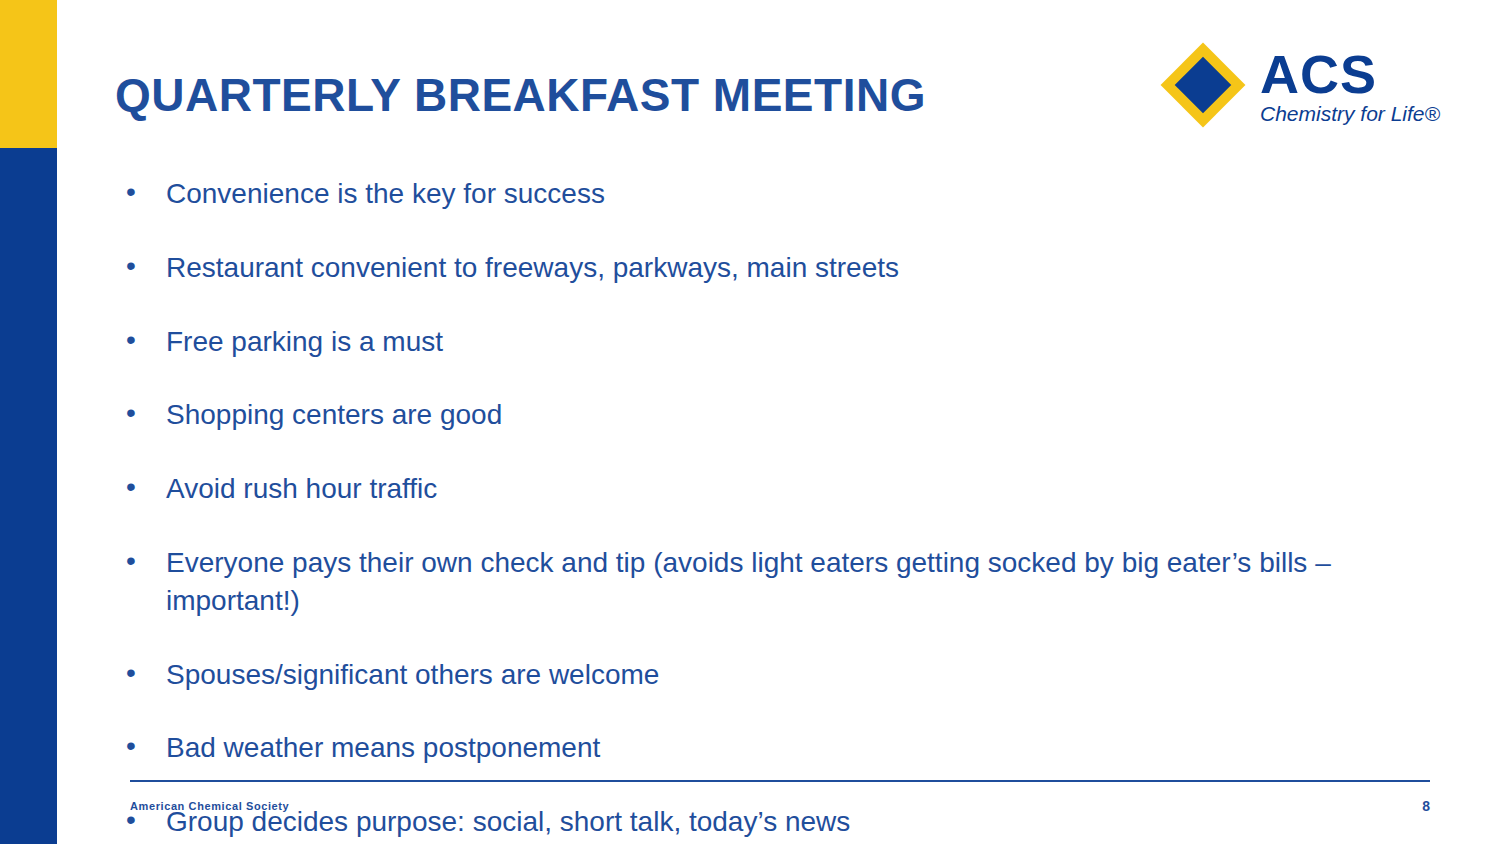A C S
ACS
Chemistry for Life®
QUARTERLY BREAKFAST MEETING
Convenience is the key for success
Restaurant convenient to freeways, parkways, main streets
Free parking is a must
Shopping centers are good
Avoid rush hour traffic
Everyone pays their own check and tip (avoids light eaters getting socked by big eater’s bills – important!)
Spouses/significant others are welcome
Bad weather means postponement
Group decides purpose: social, short talk, today’s news
American Chemical Society
8